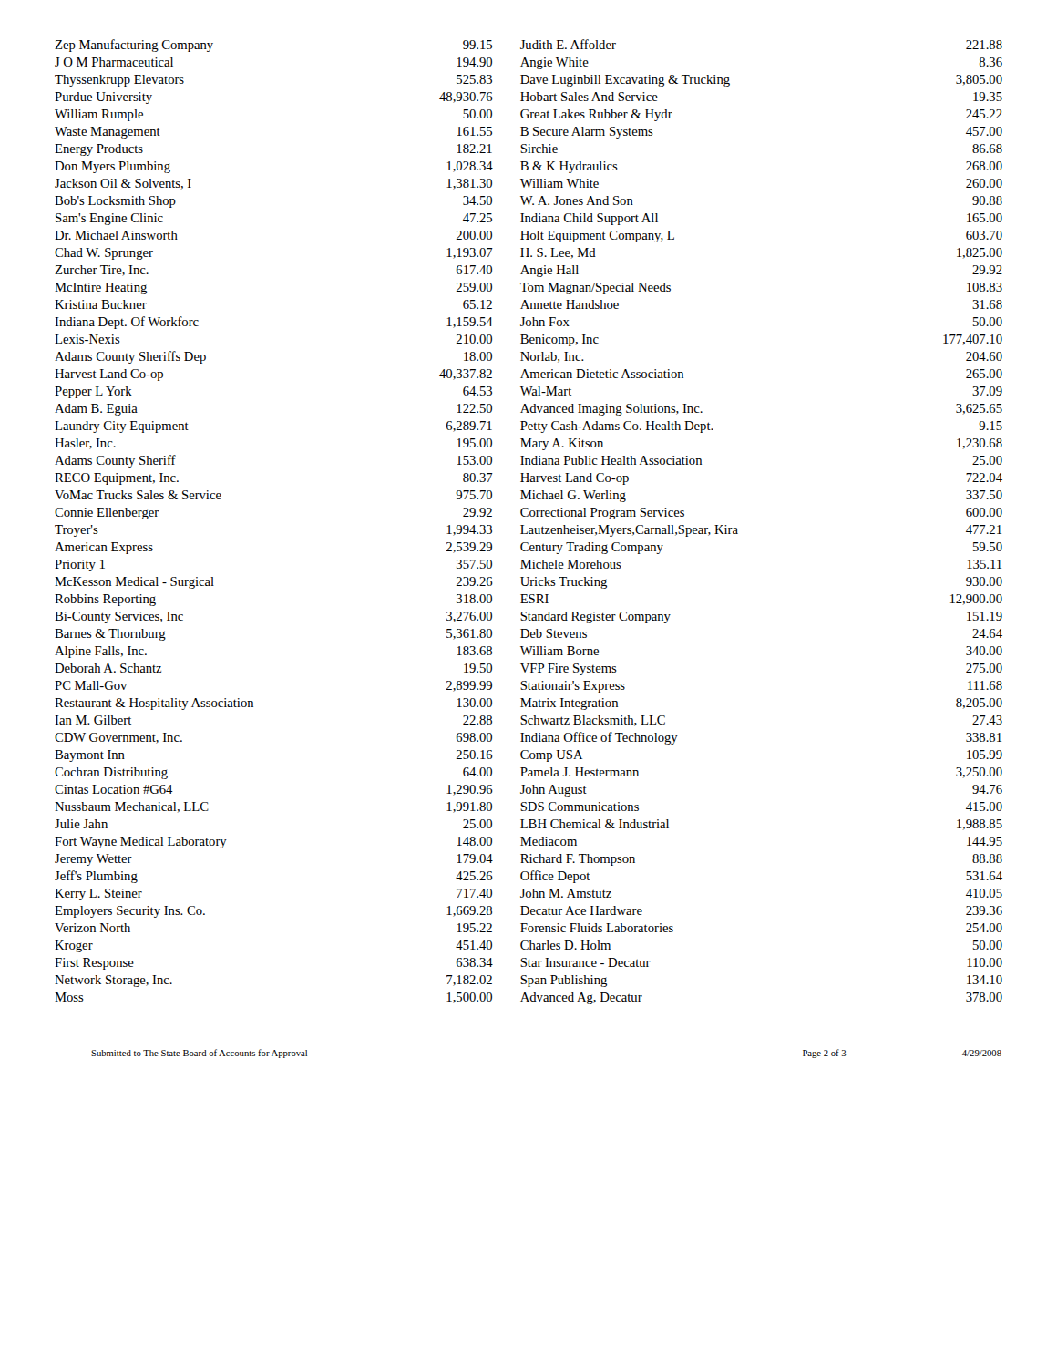| Zep Manufacturing Company | 99.15 | | Judith E. Affolder | 221.88 |
| J O M Pharmaceutical | 194.90 | | Angie White | 8.36 |
| Thyssenkrupp Elevators | 525.83 | | Dave Luginbill Excavating & Trucking | 3,805.00 |
| Purdue University | 48,930.76 | | Hobart Sales And Service | 19.35 |
| William Rumple | 50.00 | | Great Lakes Rubber & Hydr | 245.22 |
| Waste Management | 161.55 | | B Secure Alarm Systems | 457.00 |
| Energy Products | 182.21 | | Sirchie | 86.68 |
| Don Myers Plumbing | 1,028.34 | | B & K Hydraulics | 268.00 |
| Jackson Oil & Solvents, I | 1,381.30 | | William White | 260.00 |
| Bob's Locksmith Shop | 34.50 | | W. A. Jones And Son | 90.88 |
| Sam's Engine Clinic | 47.25 | | Indiana Child Support All | 165.00 |
| Dr. Michael Ainsworth | 200.00 | | Holt Equipment Company, L | 603.70 |
| Chad W. Sprunger | 1,193.07 | | H. S. Lee, Md | 1,825.00 |
| Zurcher Tire, Inc. | 617.40 | | Angie Hall | 29.92 |
| McIntire Heating | 259.00 | | Tom Magnan/Special Needs | 108.83 |
| Kristina Buckner | 65.12 | | Annette Handshoe | 31.68 |
| Indiana Dept. Of Workforc | 1,159.54 | | John Fox | 50.00 |
| Lexis-Nexis | 210.00 | | Benicomp, Inc | 177,407.10 |
| Adams County Sheriffs Dep | 18.00 | | Norlab, Inc. | 204.60 |
| Harvest Land Co-op | 40,337.82 | | American Dietetic Association | 265.00 |
| Pepper L York | 64.53 | | Wal-Mart | 37.09 |
| Adam B. Eguia | 122.50 | | Advanced Imaging Solutions, Inc. | 3,625.65 |
| Laundry City Equipment | 6,289.71 | | Petty Cash-Adams Co. Health Dept. | 9.15 |
| Hasler, Inc. | 195.00 | | Mary A. Kitson | 1,230.68 |
| Adams County Sheriff | 153.00 | | Indiana Public Health Association | 25.00 |
| RECO Equipment, Inc. | 80.37 | | Harvest Land Co-op | 722.04 |
| VoMac Trucks Sales & Service | 975.70 | | Michael G. Werling | 337.50 |
| Connie Ellenberger | 29.92 | | Correctional Program Services | 600.00 |
| Troyer's | 1,994.33 | | Lautzenheiser,Myers,Carnall,Spear, Kira | 477.21 |
| American Express | 2,539.29 | | Century Trading Company | 59.50 |
| Priority 1 | 357.50 | | Michele Morehous | 135.11 |
| McKesson Medical - Surgical | 239.26 | | Uricks Trucking | 930.00 |
| Robbins Reporting | 318.00 | | ESRI | 12,900.00 |
| Bi-County Services, Inc | 3,276.00 | | Standard Register Company | 151.19 |
| Barnes & Thornburg | 5,361.80 | | Deb Stevens | 24.64 |
| Alpine Falls, Inc. | 183.68 | | William Borne | 340.00 |
| Deborah A. Schantz | 19.50 | | VFP Fire Systems | 275.00 |
| PC Mall-Gov | 2,899.99 | | Stationair's Express | 111.68 |
| Restaurant & Hospitality Association | 130.00 | | Matrix Integration | 8,205.00 |
| Ian M. Gilbert | 22.88 | | Schwartz Blacksmith, LLC | 27.43 |
| CDW Government, Inc. | 698.00 | | Indiana Office of Technology | 338.81 |
| Baymont Inn | 250.16 | | Comp USA | 105.99 |
| Cochran Distributing | 64.00 | | Pamela J. Hestermann | 3,250.00 |
| Cintas Location #G64 | 1,290.96 | | John August | 94.76 |
| Nussbaum Mechanical, LLC | 1,991.80 | | SDS Communications | 415.00 |
| Julie Jahn | 25.00 | | LBH Chemical & Industrial | 1,988.85 |
| Fort Wayne Medical Laboratory | 148.00 | | Mediacom | 144.95 |
| Jeremy Wetter | 179.04 | | Richard F. Thompson | 88.88 |
| Jeff's Plumbing | 425.26 | | Office Depot | 531.64 |
| Kerry L. Steiner | 717.40 | | John M. Amstutz | 410.05 |
| Employers Security Ins. Co. | 1,669.28 | | Decatur Ace Hardware | 239.36 |
| Verizon North | 195.22 | | Forensic Fluids Laboratories | 254.00 |
| Kroger | 451.40 | | Charles D. Holm | 50.00 |
| First Response | 638.34 | | Star Insurance - Decatur | 110.00 |
| Network Storage, Inc. | 7,182.02 | | Span Publishing | 134.10 |
| Moss | 1,500.00 | | Advanced Ag, Decatur | 378.00 |
| Submitted to The State Board of Accounts for Approval | Page 2 of 3 | 4/29/2008 |